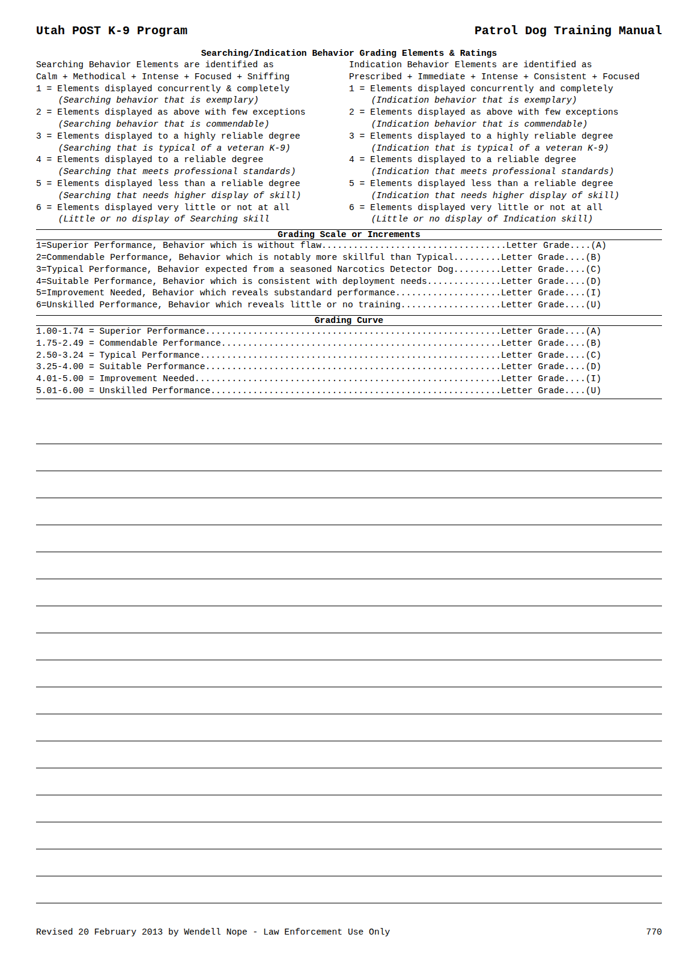Utah POST K-9 Program Patrol Dog Training Manual
Searching/Indication Behavior Grading Elements & Ratings
Searching Behavior Elements are identified as
Calm + Methodical + Intense + Focused + Sniffing
1 = Elements displayed concurrently & completely
(Searching behavior that is exemplary)
2 = Elements displayed as above with few exceptions
(Searching behavior that is commendable)
3 = Elements displayed to a highly reliable degree
(Searching that is typical of a veteran K-9)
4 = Elements displayed to a reliable degree
(Searching that meets professional standards)
5 = Elements displayed less than a reliable degree
(Searching that needs higher display of skill)
6 = Elements displayed very little or not at all
(Little or no display of Searching skill
Indication Behavior Elements are identified as
Prescribed + Immediate + Intense + Consistent + Focused
1 = Elements displayed concurrently and completely
(Indication behavior that is exemplary)
2 = Elements displayed as above with few exceptions
(Indication behavior that is commendable)
3 = Elements displayed to a highly reliable degree
(Indication that is typical of a veteran K-9)
4 = Elements displayed to a reliable degree
(Indication that meets professional standards)
5 = Elements displayed less than a reliable degree
(Indication that needs higher display of skill)
6 = Elements displayed very little or not at all
(Little or no display of Indication skill)
Grading Scale or Increments
1=Superior Performance, Behavior which is without flaw...................................Letter Grade....(A)
2=Commendable Performance, Behavior which is notably more skillful than Typical.........Letter Grade....(B)
3=Typical Performance, Behavior expected from a seasoned Narcotics Detector Dog.........Letter Grade....(C)
4=Suitable Performance, Behavior which is consistent with deployment needs..............Letter Grade....(D)
5=Improvement Needed, Behavior which reveals substandard performance....................Letter Grade....(I)
6=Unskilled Performance, Behavior which reveals little or no training...................Letter Grade....(U)
Grading Curve
1.00-1.74 = Superior Performance........................................................Letter Grade....(A)
1.75-2.49 = Commendable Performance.....................................................Letter Grade....(B)
2.50-3.24 = Typical Performance.........................................................Letter Grade....(C)
3.25-4.00 = Suitable Performance........................................................Letter Grade....(D)
4.01-5.00 = Improvement Needed..........................................................Letter Grade....(I)
5.01-6.00 = Unskilled Performance.......................................................Letter Grade....(U)
Revised 20 February 2013 by Wendell Nope - Law Enforcement Use Only 770